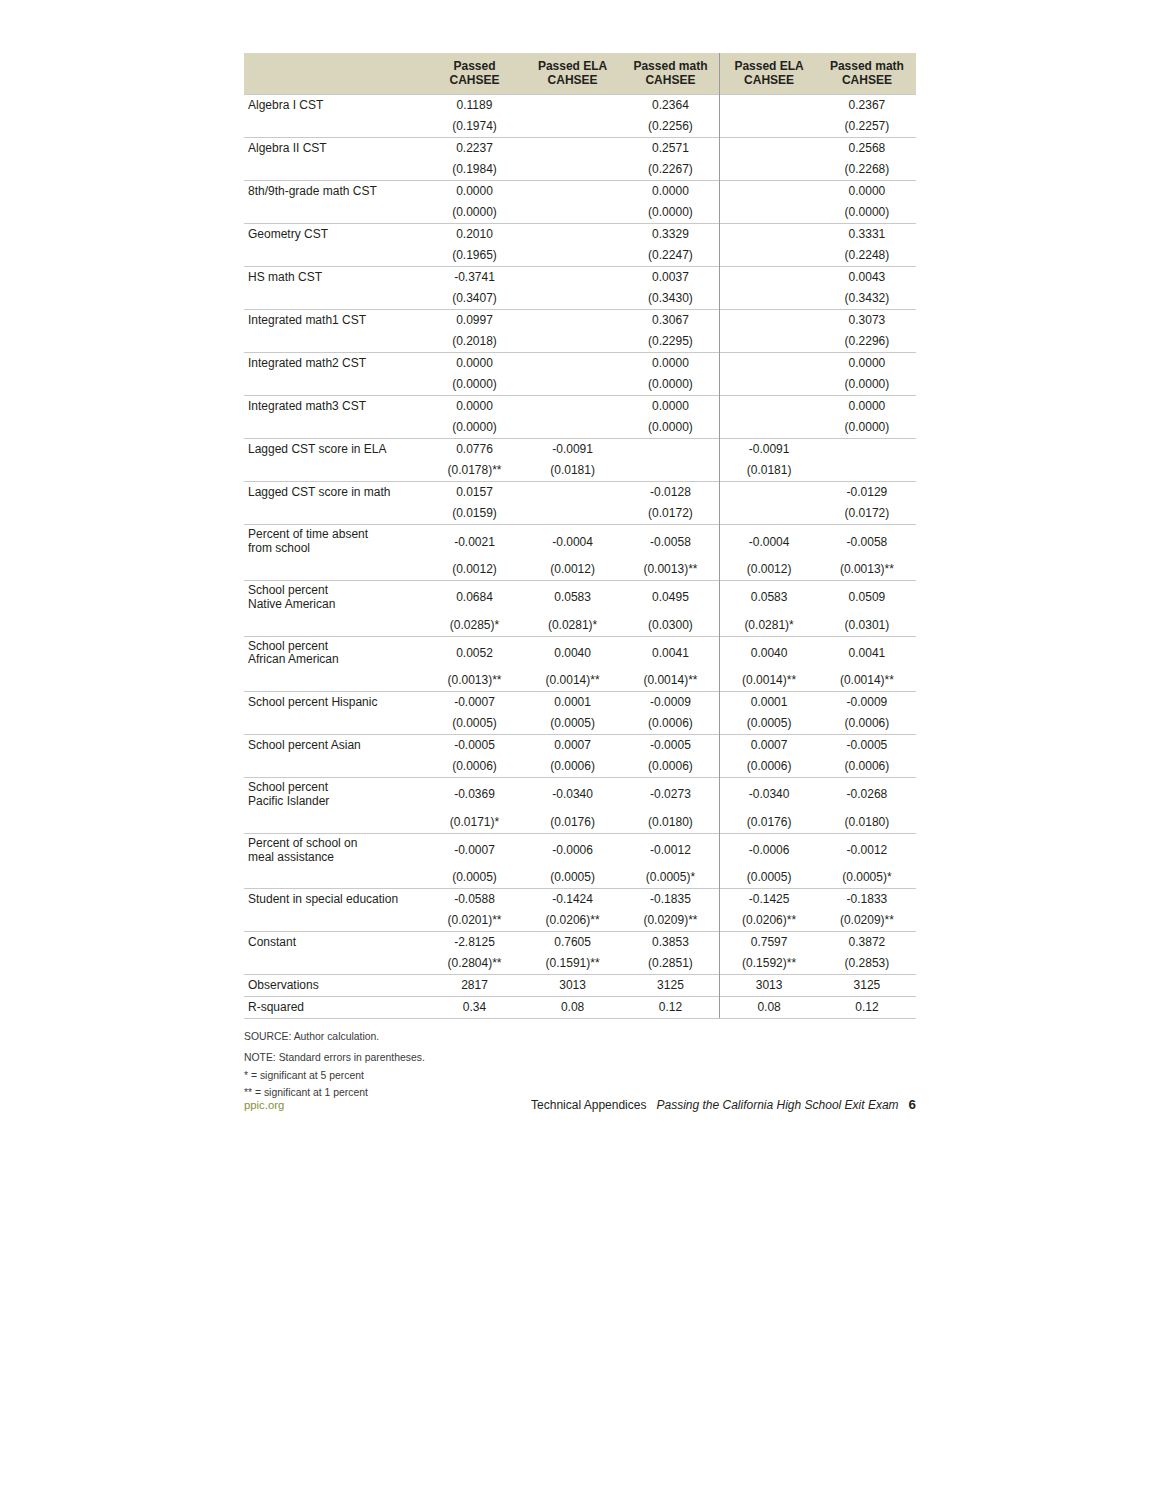| | Passed CAHSEE | Passed ELA CAHSEE | Passed math CAHSEE | Passed ELA CAHSEE | Passed math CAHSEE |
| --- | --- | --- | --- | --- | --- |
| Algebra I CST | 0.1189 | | 0.2364 | | 0.2367 |
| | (0.1974) | | (0.2256) | | (0.2257) |
| Algebra II CST | 0.2237 | | 0.2571 | | 0.2568 |
| | (0.1984) | | (0.2267) | | (0.2268) |
| 8th/9th-grade math CST | 0.0000 | | 0.0000 | | 0.0000 |
| | (0.0000) | | (0.0000) | | (0.0000) |
| Geometry CST | 0.2010 | | 0.3329 | | 0.3331 |
| | (0.1965) | | (0.2247) | | (0.2248) |
| HS math CST | -0.3741 | | 0.0037 | | 0.0043 |
| | (0.3407) | | (0.3430) | | (0.3432) |
| Integrated math1 CST | 0.0997 | | 0.3067 | | 0.3073 |
| | (0.2018) | | (0.2295) | | (0.2296) |
| Integrated math2 CST | 0.0000 | | 0.0000 | | 0.0000 |
| | (0.0000) | | (0.0000) | | (0.0000) |
| Integrated math3 CST | 0.0000 | | 0.0000 | | 0.0000 |
| | (0.0000) | | (0.0000) | | (0.0000) |
| Lagged CST score in ELA | 0.0776 | -0.0091 | | -0.0091 | |
| | (0.0178)** | (0.0181) | | (0.0181) | |
| Lagged CST score in math | 0.0157 | | -0.0128 | | -0.0129 |
| | (0.0159) | | (0.0172) | | (0.0172) |
| Percent of time absent from school | -0.0021 | -0.0004 | -0.0058 | -0.0004 | -0.0058 |
| | (0.0012) | (0.0012) | (0.0013)** | (0.0012) | (0.0013)** |
| School percent Native American | 0.0684 | 0.0583 | 0.0495 | 0.0583 | 0.0509 |
| | (0.0285)* | (0.0281)* | (0.0300) | (0.0281)* | (0.0301) |
| School percent African American | 0.0052 | 0.0040 | 0.0041 | 0.0040 | 0.0041 |
| | (0.0013)** | (0.0014)** | (0.0014)** | (0.0014)** | (0.0014)** |
| School percent Hispanic | -0.0007 | 0.0001 | -0.0009 | 0.0001 | -0.0009 |
| | (0.0005) | (0.0005) | (0.0006) | (0.0005) | (0.0006) |
| School percent Asian | -0.0005 | 0.0007 | -0.0005 | 0.0007 | -0.0005 |
| | (0.0006) | (0.0006) | (0.0006) | (0.0006) | (0.0006) |
| School percent Pacific Islander | -0.0369 | -0.0340 | -0.0273 | -0.0340 | -0.0268 |
| | (0.0171)* | (0.0176) | (0.0180) | (0.0176) | (0.0180) |
| Percent of school on meal assistance | -0.0007 | -0.0006 | -0.0012 | -0.0006 | -0.0012 |
| | (0.0005) | (0.0005) | (0.0005)* | (0.0005) | (0.0005)* |
| Student in special education | -0.0588 | -0.1424 | -0.1835 | -0.1425 | -0.1833 |
| | (0.0201)** | (0.0206)** | (0.0209)** | (0.0206)** | (0.0209)** |
| Constant | -2.8125 | 0.7605 | 0.3853 | 0.7597 | 0.3872 |
| | (0.2804)** | (0.1591)** | (0.2851) | (0.1592)** | (0.2853) |
| Observations | 2817 | 3013 | 3125 | 3013 | 3125 |
| R-squared | 0.34 | 0.08 | 0.12 | 0.08 | 0.12 |
SOURCE: Author calculation.
NOTE: Standard errors in parentheses.
* = significant at 5 percent
** = significant at 1 percent
ppic.org
Technical Appendices Passing the California High School Exit Exam
6